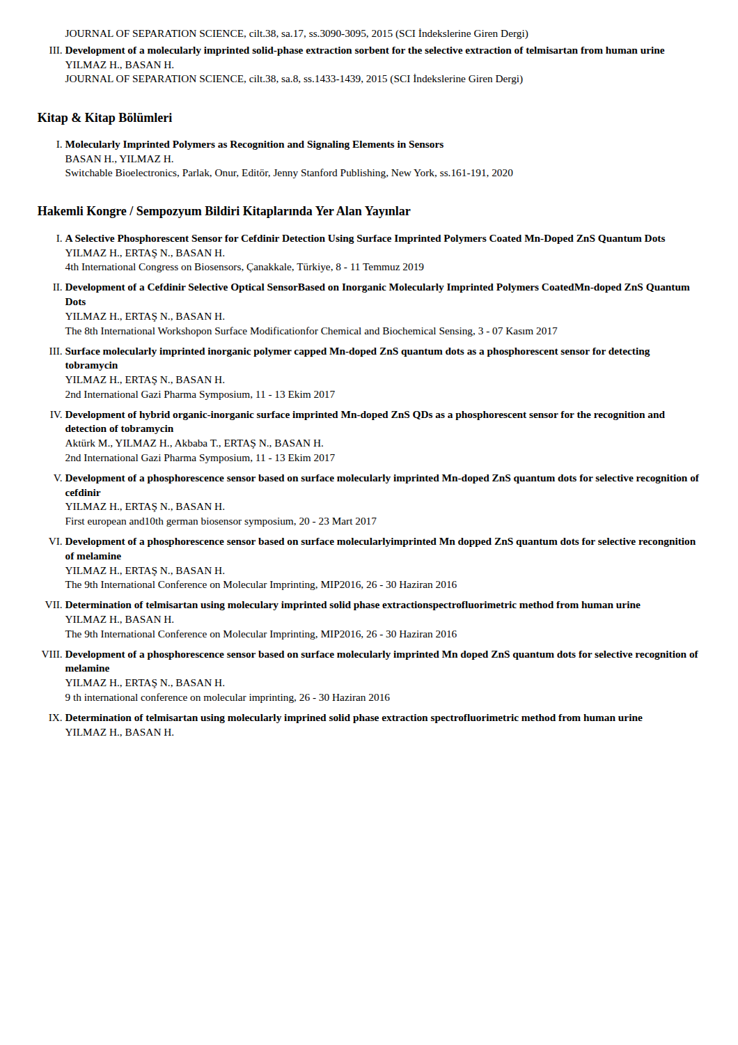JOURNAL OF SEPARATION SCIENCE, cilt.38, sa.17, ss.3090-3095, 2015 (SCI İndekslerine Giren Dergi)
Development of a molecularly imprinted solid-phase extraction sorbent for the selective extraction of telmisartan from human urine
YILMAZ H., BASAN H.
JOURNAL OF SEPARATION SCIENCE, cilt.38, sa.8, ss.1433-1439, 2015 (SCI İndekslerine Giren Dergi)
Kitap & Kitap Bölümleri
Molecularly Imprinted Polymers as Recognition and Signaling Elements in Sensors
BASAN H., YILMAZ H.
Switchable Bioelectronics, Parlak, Onur, Editör, Jenny Stanford Publishing, New York, ss.161-191, 2020
Hakemli Kongre / Sempozyum Bildiri Kitaplarında Yer Alan Yayınlar
A Selective Phosphorescent Sensor for Cefdinir Detection Using Surface Imprinted Polymers Coated Mn-Doped ZnS Quantum Dots
YILMAZ H., ERTAŞ N., BASAN H.
4th International Congress on Biosensors, Çanakkale, Türkiye, 8 - 11 Temmuz 2019
Development of a Cefdinir Selective Optical SensorBased on Inorganic Molecularly Imprinted Polymers CoatedMn-doped ZnS Quantum Dots
YILMAZ H., ERTAŞ N., BASAN H.
The 8th International Workshopon Surface Modificationfor Chemical and Biochemical Sensing, 3 - 07 Kasım 2017
Surface molecularly imprinted inorganic polymer capped Mn-doped ZnS quantum dots as a phosphorescent sensor for detecting tobramycin
YILMAZ H., ERTAŞ N., BASAN H.
2nd International Gazi Pharma Symposium, 11 - 13 Ekim 2017
Development of hybrid organic-inorganic surface imprinted Mn-doped ZnS QDs as a phosphorescent sensor for the recognition and detection of tobramycin
Aktürk M., YILMAZ H., Akbaba T., ERTAŞ N., BASAN H.
2nd International Gazi Pharma Symposium, 11 - 13 Ekim 2017
Development of a phosphorescence sensor based on surface molecularly imprinted Mn-doped ZnS quantum dots for selective recognition of cefdinir
YILMAZ H., ERTAŞ N., BASAN H.
First european and10th german biosensor symposium, 20 - 23 Mart 2017
Development of a phosphorescence sensor based on surface molecularlyimprinted Mn dopped ZnS quantum dots for selective recongnition of melamine
YILMAZ H., ERTAŞ N., BASAN H.
The 9th International Conference on Molecular Imprinting, MIP2016, 26 - 30 Haziran 2016
Determination of telmisartan using moleculary imprinted solid phase extractionspectrofluorimetric method from human urine
YILMAZ H., BASAN H.
The 9th International Conference on Molecular Imprinting, MIP2016, 26 - 30 Haziran 2016
Development of a phosphorescence sensor based on surface molecularly imprinted Mn doped ZnS quantum dots for selective recognition of melamine
YILMAZ H., ERTAŞ N., BASAN H.
9 th international conference on molecular imprinting, 26 - 30 Haziran 2016
Determination of telmisartan using molecularly imprined solid phase extraction spectrofluorimetric method from human urine
YILMAZ H., BASAN H.